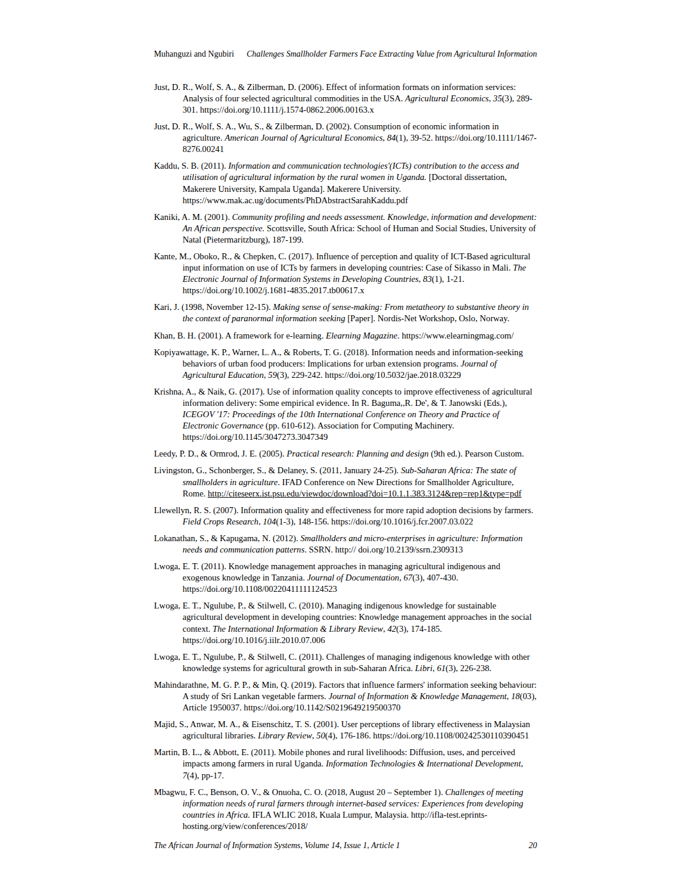Muhanguzi and Ngubiri Challenges Smallholder Farmers Face Extracting Value from Agricultural Information
Just, D. R., Wolf, S. A., & Zilberman, D. (2006). Effect of information formats on information services: Analysis of four selected agricultural commodities in the USA. Agricultural Economics, 35(3), 289-301. https://doi.org/10.1111/j.1574-0862.2006.00163.x
Just, D. R., Wolf, S. A., Wu, S., & Zilberman, D. (2002). Consumption of economic information in agriculture. American Journal of Agricultural Economics, 84(1), 39-52. https://doi.org/10.1111/1467-8276.00241
Kaddu, S. B. (2011). Information and communication technologies'(ICTs) contribution to the access and utilisation of agricultural information by the rural women in Uganda. [Doctoral dissertation, Makerere University, Kampala Uganda]. Makerere University. https://www.mak.ac.ug/documents/PhDAbstractSarahKaddu.pdf
Kaniki, A. M. (2001). Community profiling and needs assessment. Knowledge, information and development: An African perspective. Scottsville, South Africa: School of Human and Social Studies, University of Natal (Pietermaritzburg), 187-199.
Kante, M., Oboko, R., & Chepken, C. (2017). Influence of perception and quality of ICT-Based agricultural input information on use of ICTs by farmers in developing countries: Case of Sikasso in Mali. The Electronic Journal of Information Systems in Developing Countries, 83(1), 1-21. https://doi.org/10.1002/j.1681-4835.2017.tb00617.x
Kari, J. (1998, November 12-15). Making sense of sense-making: From metatheory to substantive theory in the context of paranormal information seeking [Paper]. Nordis-Net Workshop, Oslo, Norway.
Khan, B. H. (2001). A framework for e-learning. Elearning Magazine. https://www.elearningmag.com/
Kopiyawattage, K. P., Warner, L. A., & Roberts, T. G. (2018). Information needs and information-seeking behaviors of urban food producers: Implications for urban extension programs. Journal of Agricultural Education, 59(3), 229-242. https://doi.org/10.5032/jae.2018.03229
Krishna, A., & Naik, G. (2017). Use of information quality concepts to improve effectiveness of agricultural information delivery: Some empirical evidence. In R. Baguma,,R. De', & T. Janowski (Eds.), ICEGOV '17: Proceedings of the 10th International Conference on Theory and Practice of Electronic Governance (pp. 610-612). Association for Computing Machinery. https://doi.org/10.1145/3047273.3047349
Leedy, P. D., & Ormrod, J. E. (2005). Practical research: Planning and design (9th ed.). Pearson Custom.
Livingston, G., Schonberger, S., & Delaney, S. (2011, January 24-25). Sub-Saharan Africa: The state of smallholders in agriculture. IFAD Conference on New Directions for Smallholder Agriculture, Rome. http://citeseerx.ist.psu.edu/viewdoc/download?doi=10.1.1.383.3124&rep=rep1&type=pdf
Llewellyn, R. S. (2007). Information quality and effectiveness for more rapid adoption decisions by farmers. Field Crops Research, 104(1-3), 148-156. https://doi.org/10.1016/j.fcr.2007.03.022
Lokanathan, S., & Kapugama, N. (2012). Smallholders and micro-enterprises in agriculture: Information needs and communication patterns. SSRN. http:// doi.org/10.2139/ssrn.2309313
Lwoga, E. T. (2011). Knowledge management approaches in managing agricultural indigenous and exogenous knowledge in Tanzania. Journal of Documentation, 67(3), 407-430. https://doi.org/10.1108/00220411111124523
Lwoga, E. T., Ngulube, P., & Stilwell, C. (2010). Managing indigenous knowledge for sustainable agricultural development in developing countries: Knowledge management approaches in the social context. The International Information & Library Review, 42(3), 174-185. https://doi.org/10.1016/j.iilr.2010.07.006
Lwoga, E. T., Ngulube, P., & Stilwell, C. (2011). Challenges of managing indigenous knowledge with other knowledge systems for agricultural growth in sub-Saharan Africa. Libri, 61(3), 226-238.
Mahindarathne, M. G. P. P., & Min, Q. (2019). Factors that influence farmers' information seeking behaviour: A study of Sri Lankan vegetable farmers. Journal of Information & Knowledge Management, 18(03), Article 1950037. https://doi.org/10.1142/S0219649219500370
Majid, S., Anwar, M. A., & Eisenschitz, T. S. (2001). User perceptions of library effectiveness in Malaysian agricultural libraries. Library Review, 50(4), 176-186. https://doi.org/10.1108/00242530110390451
Martin, B. L., & Abbott, E. (2011). Mobile phones and rural livelihoods: Diffusion, uses, and perceived impacts among farmers in rural Uganda. Information Technologies & International Development, 7(4), pp-17.
Mbagwu, F. C., Benson, O. V., & Onuoha, C. O. (2018, August 20 – September 1). Challenges of meeting information needs of rural farmers through internet-based services: Experiences from developing countries in Africa. IFLA WLIC 2018, Kuala Lumpur, Malaysia. http://ifla-test.eprints-hosting.org/view/conferences/2018/
The African Journal of Information Systems, Volume 14, Issue 1, Article 1 20